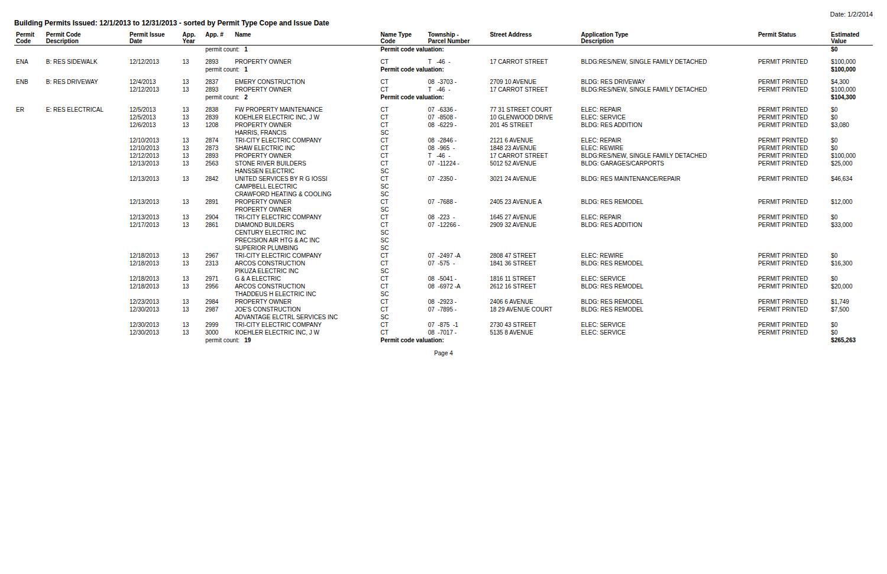Date: 1/2/2014
Building Permits Issued: 12/1/2013 to 12/31/2013 - sorted by Permit Type Cope and Issue Date
| Permit Code | Permit Code Description | Permit Issue Date | App. Year | App. # | Name | Name Type Code | Township - Parcel Number | Street Address | Application Type Description | Permit Status | Estimated Value |
| --- | --- | --- | --- | --- | --- | --- | --- | --- | --- | --- | --- |
| | permit count: 1 | Permit code valuation: | | $0 |
| ENA | B: RES SIDEWALK | 12/12/2013 | 13 | 2893 | PROPERTY OWNER | CT | T -46 - | 17 CARROT STREET | BLDG:RES/NEW, SINGLE FAMILY DETACHED | PERMIT PRINTED | $100,000 |
| | permit count: 1 | Permit code valuation: | | $100,000 |
| ENB | B: RES DRIVEWAY | 12/4/2013 | 13 | 2837 | EMERY CONSTRUCTION | CT | 08 -3703 - | 2709 10 AVENUE | BLDG: RES DRIVEWAY | PERMIT PRINTED | $4,300 |
| | | 12/12/2013 | 13 | 2893 | PROPERTY OWNER | CT | T -46 - | 17 CARROT STREET | BLDG:RES/NEW, SINGLE FAMILY DETACHED | PERMIT PRINTED | $100,000 |
| | permit count: 2 | Permit code valuation: | | $104,300 |
| ER | E: RES ELECTRICAL | 12/5/2013 | 13 | 2838 | FW PROPERTY MAINTENANCE | CT | 07 -6336 - | 77 31 STREET COURT | ELEC: REPAIR | PERMIT PRINTED | $0 |
| | | 12/5/2013 | 13 | 2839 | KOEHLER ELECTRIC INC, J W | CT | 07 -8508 - | 10 GLENWOOD DRIVE | ELEC: SERVICE | PERMIT PRINTED | $0 |
| | | 12/6/2013 | 13 | 1208 | PROPERTY OWNER | CT | 08 -6229 - | 201 45 STREET | BLDG: RES ADDITION | PERMIT PRINTED | $3,080 |
| | | | | | HARRIS, FRANCIS | SC | | | | | |
| | | 12/10/2013 | 13 | 2874 | TRI-CITY ELECTRIC COMPANY | CT | 08 -2846 - | 2121 6 AVENUE | ELEC: REPAIR | PERMIT PRINTED | $0 |
| | | 12/10/2013 | 13 | 2873 | SHAW ELECTRIC INC | CT | 08 -965 - | 1848 23 AVENUE | ELEC: REWIRE | PERMIT PRINTED | $0 |
| | | 12/12/2013 | 13 | 2893 | PROPERTY OWNER | CT | T -46 - | 17 CARROT STREET | BLDG:RES/NEW, SINGLE FAMILY DETACHED | PERMIT PRINTED | $100,000 |
| | | 12/13/2013 | 13 | 2563 | STONE RIVER BUILDERS | CT | 07 -11224 - | 5012 52 AVENUE | BLDG: GARAGES/CARPORTS | PERMIT PRINTED | $25,000 |
| | | | | | HANSSEN ELECTRIC | SC | | | | | |
| | | 12/13/2013 | 13 | 2842 | UNITED SERVICES BY R G IOSSI | CT | 07 -2350 - | 3021 24 AVENUE | BLDG: RES MAINTENANCE/REPAIR | PERMIT PRINTED | $46,634 |
| | | | | | CAMPBELL ELECTRIC | SC | | | | | |
| | | | | | CRAWFORD HEATING & COOLING | SC | | | | | |
| | | 12/13/2013 | 13 | 2891 | PROPERTY OWNER | CT | 07 -7688 - | 2405 23 AVENUE A | BLDG: RES REMODEL | PERMIT PRINTED | $12,000 |
| | | | | | PROPERTY OWNER | SC | | | | | |
| | | 12/13/2013 | 13 | 2904 | TRI-CITY ELECTRIC COMPANY | CT | 08 -223 - | 1645 27 AVENUE | ELEC: REPAIR | PERMIT PRINTED | $0 |
| | | 12/17/2013 | 13 | 2861 | DIAMOND BUILDERS | CT | 07 -12266 - | 2909 32 AVENUE | BLDG: RES ADDITION | PERMIT PRINTED | $33,000 |
| | | | | | CENTURY ELECTRIC INC | SC | | | | | |
| | | | | | PRECISION AIR HTG & AC INC | SC | | | | | |
| | | | | | SUPERIOR PLUMBING | SC | | | | | |
| | | 12/18/2013 | 13 | 2967 | TRI-CITY ELECTRIC COMPANY | CT | 07 -2497 -A | 2808 47 STREET | ELEC: REWIRE | PERMIT PRINTED | $0 |
| | | 12/18/2013 | 13 | 2313 | ARCOS CONSTRUCTION | CT | 07 -575 - | 1841 36 STREET | BLDG: RES REMODEL | PERMIT PRINTED | $16,300 |
| | | | | | PIKUZA ELECTRIC INC | SC | | | | | |
| | | 12/18/2013 | 13 | 2971 | G & A ELECTRIC | CT | 08 -5041 - | 1816 11 STREET | ELEC: SERVICE | PERMIT PRINTED | $0 |
| | | 12/18/2013 | 13 | 2956 | ARCOS CONSTRUCTION | CT | 08 -6972 -A | 2612 16 STREET | BLDG: RES REMODEL | PERMIT PRINTED | $20,000 |
| | | | | | THADDEUS H ELECTRIC INC | SC | | | | | |
| | | 12/23/2013 | 13 | 2984 | PROPERTY OWNER | CT | 08 -2923 - | 2406 6 AVENUE | BLDG: RES REMODEL | PERMIT PRINTED | $1,749 |
| | | 12/30/2013 | 13 | 2987 | JOE'S CONSTRUCTION | CT | 07 -7895 - | 18 29 AVENUE COURT | BLDG: RES REMODEL | PERMIT PRINTED | $7,500 |
| | | | | | ADVANTAGE ELCTRL SERVICES INC | SC | | | | | |
| | | 12/30/2013 | 13 | 2999 | TRI-CITY ELECTRIC COMPANY | CT | 07 -875 -1 | 2730 43 STREET | ELEC: SERVICE | PERMIT PRINTED | $0 |
| | | 12/30/2013 | 13 | 3000 | KOEHLER ELECTRIC INC, J W | CT | 08 -7017 - | 5135 8 AVENUE | ELEC: SERVICE | PERMIT PRINTED | $0 |
| | permit count: 19 | Permit code valuation: | | $265,263 |
Page 4